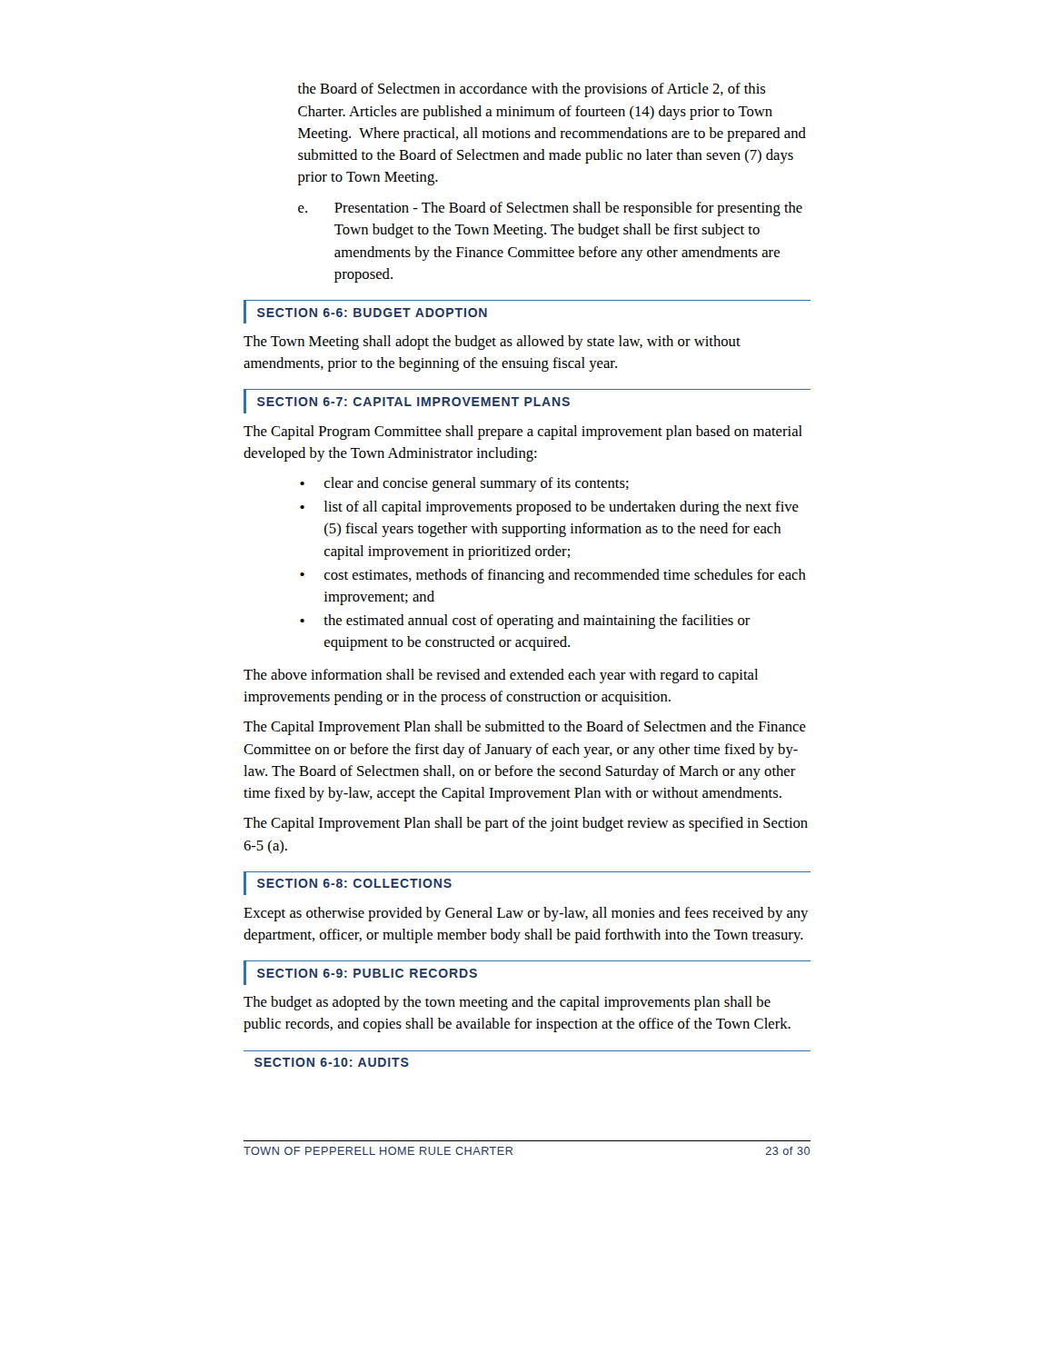the Board of Selectmen in accordance with the provisions of Article 2, of this Charter. Articles are published a minimum of fourteen (14) days prior to Town Meeting. Where practical, all motions and recommendations are to be prepared and submitted to the Board of Selectmen and made public no later than seven (7) days prior to Town Meeting.
e. Presentation - The Board of Selectmen shall be responsible for presenting the Town budget to the Town Meeting. The budget shall be first subject to amendments by the Finance Committee before any other amendments are proposed.
Section 6-6: Budget Adoption
The Town Meeting shall adopt the budget as allowed by state law, with or without amendments, prior to the beginning of the ensuing fiscal year.
Section 6-7: Capital Improvement Plans
The Capital Program Committee shall prepare a capital improvement plan based on material developed by the Town Administrator including:
clear and concise general summary of its contents;
list of all capital improvements proposed to be undertaken during the next five (5) fiscal years together with supporting information as to the need for each capital improvement in prioritized order;
cost estimates, methods of financing and recommended time schedules for each improvement; and
the estimated annual cost of operating and maintaining the facilities or equipment to be constructed or acquired.
The above information shall be revised and extended each year with regard to capital improvements pending or in the process of construction or acquisition.
The Capital Improvement Plan shall be submitted to the Board of Selectmen and the Finance Committee on or before the first day of January of each year, or any other time fixed by by-law. The Board of Selectmen shall, on or before the second Saturday of March or any other time fixed by by-law, accept the Capital Improvement Plan with or without amendments.
The Capital Improvement Plan shall be part of the joint budget review as specified in Section 6-5 (a).
Section 6-8: Collections
Except as otherwise provided by General Law or by-law, all monies and fees received by any department, officer, or multiple member body shall be paid forthwith into the Town treasury.
Section 6-9: Public Records
The budget as adopted by the town meeting and the capital improvements plan shall be public records, and copies shall be available for inspection at the office of the Town Clerk.
Section 6-10: Audits
TOWN OF PEPPERELL HOME RULE CHARTER 23 of 30